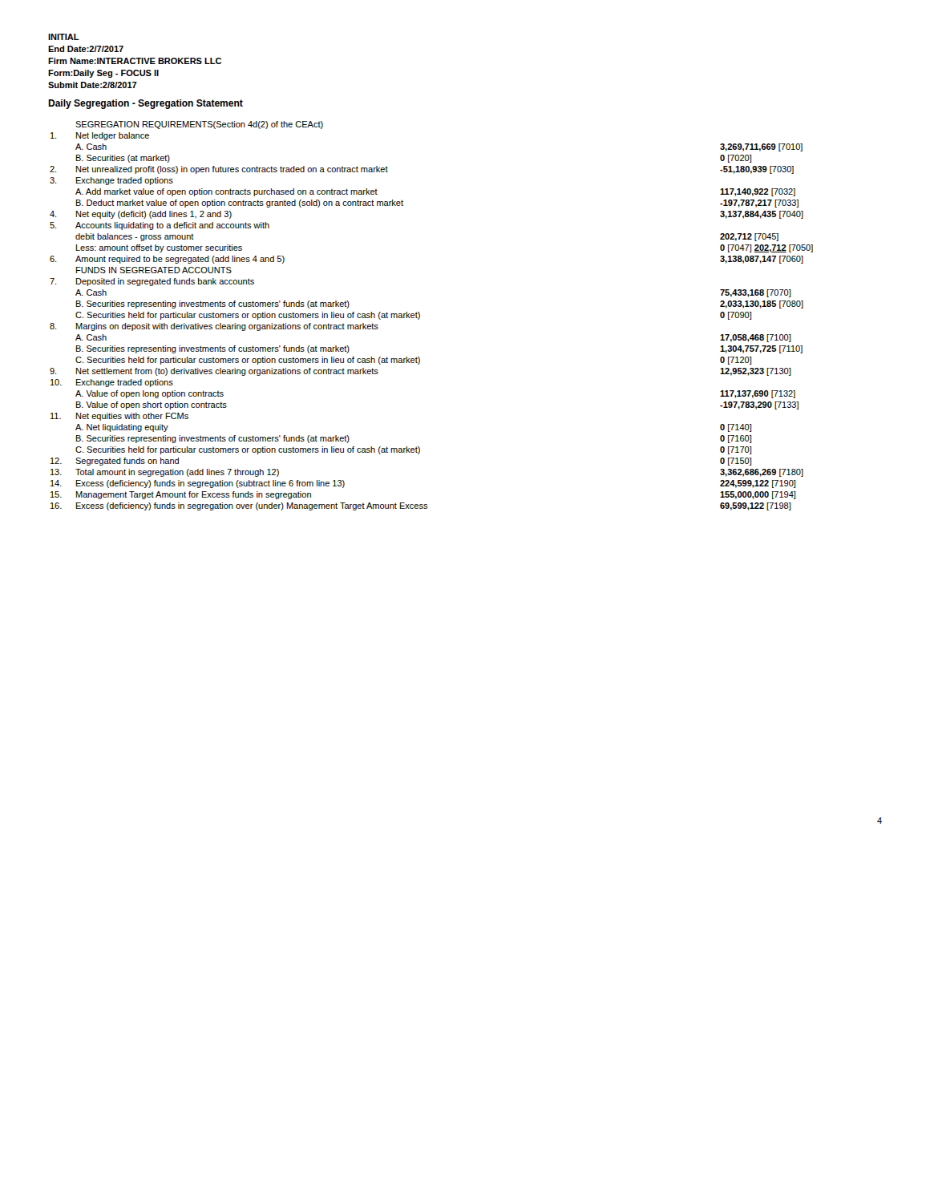INITIAL
End Date:2/7/2017
Firm Name:INTERACTIVE BROKERS LLC
Form:Daily Seg - FOCUS II
Submit Date:2/8/2017
Daily Segregation - Segregation Statement
| | SEGREGATION REQUIREMENTS(Section 4d(2) of the CEAct) | |
| 1. | Net ledger balance | |
| | A. Cash | 3,269,711,669 [7010] |
| | B. Securities (at market) | 0 [7020] |
| 2. | Net unrealized profit (loss) in open futures contracts traded on a contract market | -51,180,939 [7030] |
| 3. | Exchange traded options | |
| | A. Add market value of open option contracts purchased on a contract market | 117,140,922 [7032] |
| | B. Deduct market value of open option contracts granted (sold) on a contract market | -197,787,217 [7033] |
| 4. | Net equity (deficit) (add lines 1, 2 and 3) | 3,137,884,435 [7040] |
| 5. | Accounts liquidating to a deficit and accounts with | |
| | debit balances - gross amount | 202,712 [7045] |
| | Less: amount offset by customer securities | 0 [7047] 202,712 [7050] |
| 6. | Amount required to be segregated (add lines 4 and 5) | 3,138,087,147 [7060] |
| | FUNDS IN SEGREGATED ACCOUNTS | |
| 7. | Deposited in segregated funds bank accounts | |
| | A. Cash | 75,433,168 [7070] |
| | B. Securities representing investments of customers' funds (at market) | 2,033,130,185 [7080] |
| | C. Securities held for particular customers or option customers in lieu of cash (at market) | 0 [7090] |
| 8. | Margins on deposit with derivatives clearing organizations of contract markets | |
| | A. Cash | 17,058,468 [7100] |
| | B. Securities representing investments of customers' funds (at market) | 1,304,757,725 [7110] |
| | C. Securities held for particular customers or option customers in lieu of cash (at market) | 0 [7120] |
| 9. | Net settlement from (to) derivatives clearing organizations of contract markets | 12,952,323 [7130] |
| 10. | Exchange traded options | |
| | A. Value of open long option contracts | 117,137,690 [7132] |
| | B. Value of open short option contracts | -197,783,290 [7133] |
| 11. | Net equities with other FCMs | |
| | A. Net liquidating equity | 0 [7140] |
| | B. Securities representing investments of customers' funds (at market) | 0 [7160] |
| | C. Securities held for particular customers or option customers in lieu of cash (at market) | 0 [7170] |
| 12. | Segregated funds on hand | 0 [7150] |
| 13. | Total amount in segregation (add lines 7 through 12) | 3,362,686,269 [7180] |
| 14. | Excess (deficiency) funds in segregation (subtract line 6 from line 13) | 224,599,122 [7190] |
| 15. | Management Target Amount for Excess funds in segregation | 155,000,000 [7194] |
| 16. | Excess (deficiency) funds in segregation over (under) Management Target Amount Excess | 69,599,122 [7198] |
4